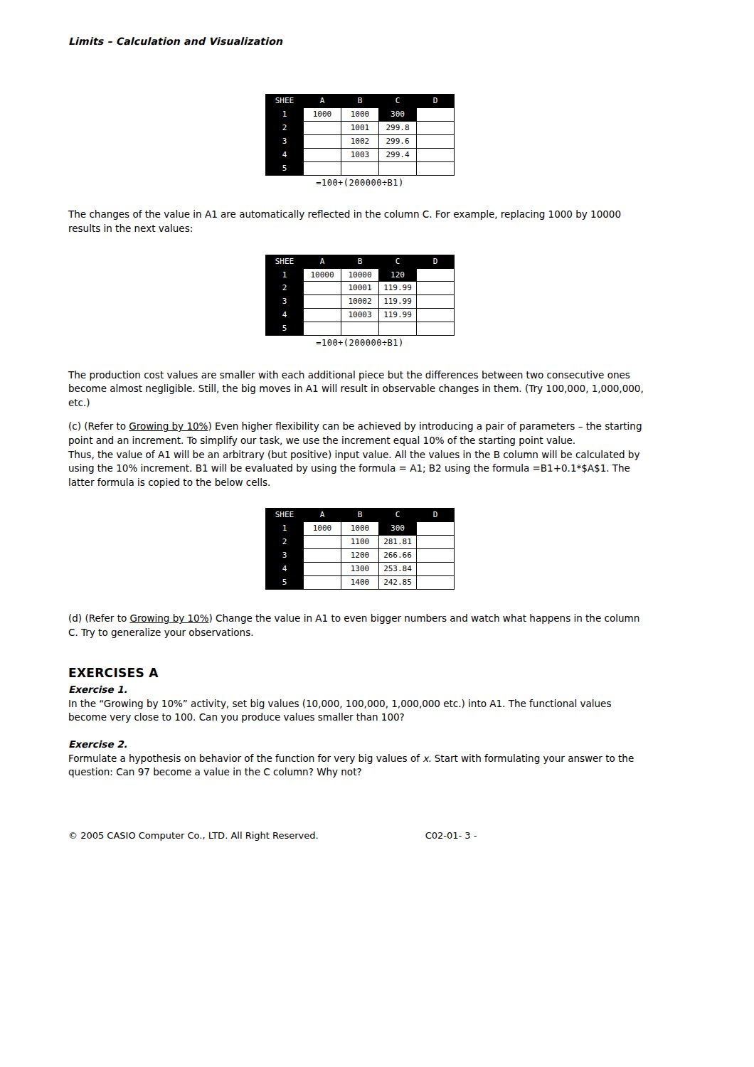Limits – Calculation and Visualization
| SHEE | A | B | C | D |
| --- | --- | --- | --- | --- |
| 1 | 1000 | 1000 | 300 | |
| 2 | | 1001 | 299.8 | |
| 3 | | 1002 | 299.6 | |
| 4 | | 1003 | 299.4 | |
| 5 | | | | |
=100+(200000÷B1)
The changes of the value in A1 are automatically reflected in the column C. For example, replacing 1000 by 10000 results in the next values:
| SHEE | A | B | C | D |
| --- | --- | --- | --- | --- |
| 1 | 10000 | 10000 | 120 | |
| 2 | | 10001 | 119.99 | |
| 3 | | 10002 | 119.99 | |
| 4 | | 10003 | 119.99 | |
| 5 | | | | |
=100+(200000÷B1)
The production cost values are smaller with each additional piece but the differences between two consecutive ones become almost negligible. Still, the big moves in A1 will result in observable changes in them. (Try 100,000, 1,000,000, etc.)
(c) (Refer to Growing by 10%) Even higher flexibility can be achieved by introducing a pair of parameters – the starting point and an increment. To simplify our task, we use the increment equal 10% of the starting point value.
Thus, the value of A1 will be an arbitrary (but positive) input value. All the values in the B column will be calculated by using the 10% increment. B1 will be evaluated by using the formula = A1; B2 using the formula =B1+0.1*$A$1. The latter formula is copied to the below cells.
| SHEE | A | B | C | D |
| --- | --- | --- | --- | --- |
| 1 | 1000 | 1000 | 300 | |
| 2 | | 1100 | 281.81 | |
| 3 | | 1200 | 266.66 | |
| 4 | | 1300 | 253.84 | |
| 5 | | 1400 | 242.85 | |
(d) (Refer to Growing by 10%) Change the value in A1 to even bigger numbers and watch what happens in the column C. Try to generalize your observations.
EXERCISES A
Exercise 1.
In the “Growing by 10%” activity, set big values (10,000, 100,000, 1,000,000 etc.) into A1. The functional values become very close to 100. Can you produce values smaller than 100?
Exercise 2.
Formulate a hypothesis on behavior of the function for very big values of x. Start with formulating your answer to the question: Can 97 become a value in the C column? Why not?
© 2005 CASIO Computer Co., LTD. All Right Reserved.
C02-01- 3 -